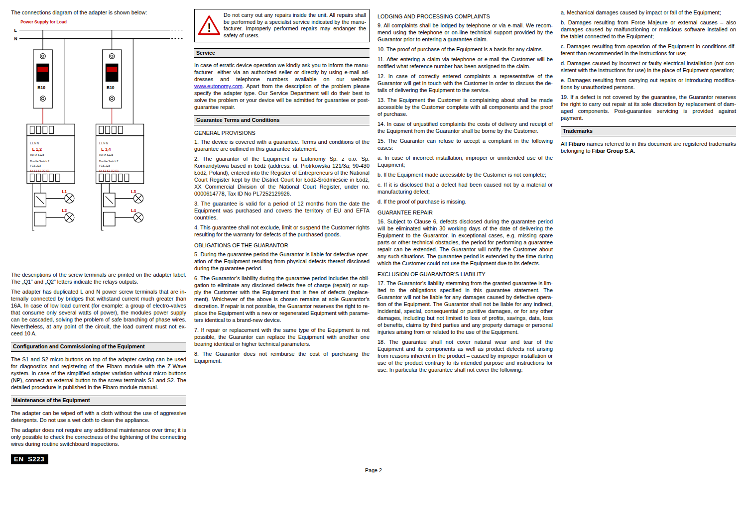The connections diagram of the adapter is shown below:
Power Supply for Load L N B10 B10 L L N N L L N N L 1,2 euFIX S223 Double Switch 2 FGS-223 Sx S1 S2 Q2 Q1 L L N N L L N N L 3,4 euFIX S223 Double Switch 2 FGS-223 Sx S1 S2 Q2 Q1 L1 L2 L3 L4
The descriptions of the screw terminals are printed on the adapter label. The „Q1” and „Q2” letters indicate the relays outputs.
The adapter has duplicated L and N power screw terminals that are internally connected by bridges that withstand current much greater than 16A. In case of low load current (for example: a group of electro-valves that consume only several watts of power), the modules power supply can be cascaded, solving the problem of safe branching of phase wires. Nevertheless, at any point of the circuit, the load current must not exceed 10 A.
Configuration and Commissioning of the Equipment
The S1 and S2 micro-buttons on top of the adapter casing can be used for diagnostics and registering of the Fibaro module with the Z-Wave system. In case of the simplified adapter variation without micro-buttons (NP), connect an external button to the screw terminals S1 and S2. The detailed procedure is published in the Fibaro module manual.
Maintenance of the Equipment
The adapter can be wiped off with a cloth without the use of aggressive detergents. Do not use a wet cloth to clean the appliance.
The adapter does not require any additional maintenance over time; it is only possible to check the correctness of the tightening of the connecting wires during routine switchboard inspections.
EN S223
!
Do not carry out any repairs inside the unit. All repairs shall be performed by a specialist service indicated by the manufacturer. Improperly performed repairs may endanger the safety of users.
Service
In case of erratic device operation we kindly ask you to inform the manufacturer either via an authorized seller or directly by using e-mail addresses and telephone numbers available on our website www.eutonomy.com. Apart from the description of the problem please specify the adapter type. Our Service Department will do their best to solve the problem or your device will be admitted for guarantee or post-guarantee repair.
Guarantee Terms and Conditions
GENERAL PROVISIONS
1. The device is covered with a guarantee. Terms and conditions of the guarantee are outlined in this guarantee statement.
2. The guarantor of the Equipment is Eutonomy Sp. z o.o. Sp. Komandytowa based in Łódź (address: ul. Piotrkowska 121/3a; 90-430 Łódź, Poland), entered into the Register of Entrepreneurs of the National Court Register kept by the District Court for Łódź-Śródmieście in Łódź, XX Commercial Division of the National Court Register, under no. 0000614778, Tax ID No PL7252129926.
3. The guarantee is valid for a period of 12 months from the date the Equipment was purchased and covers the territory of EU and EFTA countries.
4. This guarantee shall not exclude, limit or suspend the Customer rights resulting for the warranty for defects of the purchased goods.
OBLIGATIONS OF THE GUARANTOR
5. During the guarantee period the Guarantor is liable for defective operation of the Equipment resulting from physical defects thereof disclosed during the guarantee period.
6. The Guarantor’s liability during the guarantee period includes the obligation to eliminate any disclosed defects free of charge (repair) or supply the Customer with the Equipment that is free of defects (replacement). Whichever of the above is chosen remains at sole Guarantor’s discretion. If repair is not possible, the Guarantor reserves the right to replace the Equipment with a new or regenerated Equipment with parameters identical to a brand-new device.
7. If repair or replacement with the same type of the Equipment is not possible, the Guarantor can replace the Equipment with another one bearing identical or higher technical parameters.
8. The Guarantor does not reimburse the cost of purchasing the Equipment.
LODGING AND PROCESSING COMPLAINTS
9. All complaints shall be lodged by telephone or via e-mail. We recommend using the telephone or on-line technical support provided by the Guarantor prior to entering a guarantee claim.
10. The proof of purchase of the Equipment is a basis for any claims.
11. After entering a claim via telephone or e-mail the Customer will be notified what reference number has been assigned to the claim.
12. In case of correctly entered complaints a representative of the Guarantor will get in touch with the Customer in order to discuss the details of delivering the Equipment to the service.
13. The Equipment the Customer is complaining about shall be made accessible by the Customer complete with all components and the proof of purchase.
14. In case of unjustified complaints the costs of delivery and receipt of the Equipment from the Guarantor shall be borne by the Customer.
15. The Guarantor can refuse to accept a complaint in the following cases:
a. In case of incorrect installation, improper or unintended use of the Equipment;
b. If the Equipment made accessible by the Customer is not complete;
c. If it is disclosed that a defect had been caused not by a material or manufacturing defect;
d. If the proof of purchase is missing.
GUARANTEE REPAIR
16. Subject to Clause 6, defects disclosed during the guarantee period will be eliminated within 30 working days of the date of delivering the Equipment to the Guarantor. In exceptional cases, e.g. missing spare parts or other technical obstacles, the period for performing a guarantee repair can be extended. The Guarantor will notify the Customer about any such situations. The guarantee period is extended by the time during which the Customer could not use the Equipment due to its defects.
EXCLUSION OF GUARANTOR’S LIABILITY
17. The Guarantor’s liability stemming from the granted guarantee is limited to the obligations specified in this guarantee statement. The Guarantor will not be liable for any damages caused by defective operation of the Equipment. The Guarantor shall not be liable for any indirect, incidental, special, consequential or punitive damages, or for any other damages, including but not limited to loss of profits, savings, data, loss of benefits, claims by third parties and any property damage or personal injuries arising from or related to the use of the Equipment.
18. The guarantee shall not cover natural wear and tear of the Equipment and its components as well as product defects not arising from reasons inherent in the product – caused by improper installation or use of the product contrary to its intended purpose and instructions for use. In particular the guarantee shall not cover the following:
a. Mechanical damages caused by impact or fall of the Equipment;
b. Damages resulting from Force Majeure or external causes – also damages caused by malfunctioning or malicious software installed on the tablet connected to the Equipment;
c. Damages resulting from operation of the Equipment in conditions different than recommended in the instructions for use;
d. Damages caused by incorrect or faulty electrical installation (not consistent with the instructions for use) in the place of Equipment operation;
e. Damages resulting from carrying out repairs or introducing modifications by unauthorized persons.
19. If a defect is not covered by the guarantee, the Guarantor reserves the right to carry out repair at its sole discretion by replacement of damaged components. Post-guarantee servicing is provided against payment.
Trademarks
All Fibaro names referred to in this document are registered trademarks belonging to Fibar Group S.A.
Page 2